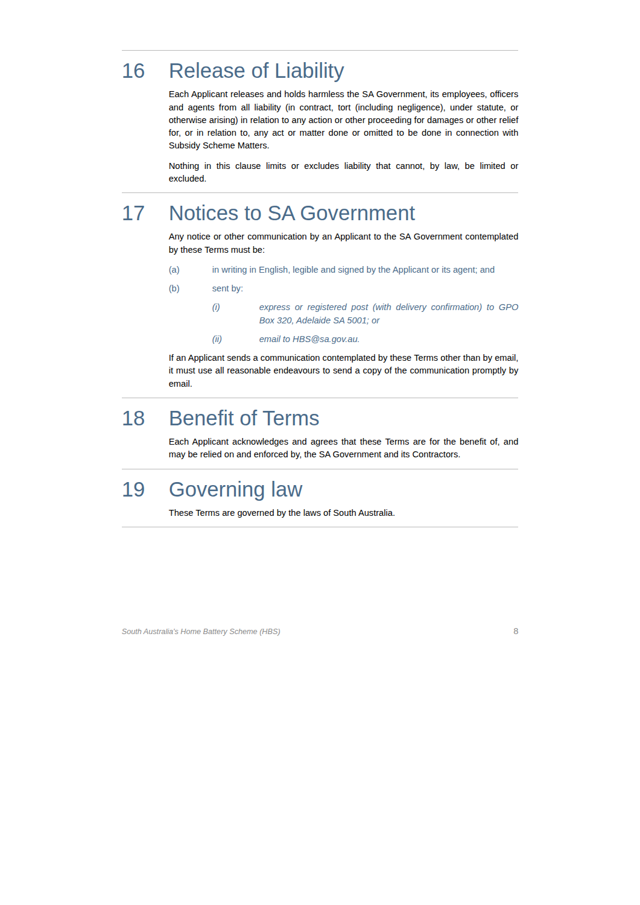16
Release of Liability
Each Applicant releases and holds harmless the SA Government, its employees, officers and agents from all liability (in contract, tort (including negligence), under statute, or otherwise arising) in relation to any action or other proceeding for damages or other relief for, or in relation to, any act or matter done or omitted to be done in connection with Subsidy Scheme Matters.
Nothing in this clause limits or excludes liability that cannot, by law, be limited or excluded.
17
Notices to SA Government
Any notice or other communication by an Applicant to the SA Government contemplated by these Terms must be:
(a)
in writing in English, legible and signed by the Applicant or its agent; and
(b)
sent by:
(i)
express or registered post (with delivery confirmation) to GPO Box 320, Adelaide SA 5001; or
(ii)
email to HBS@sa.gov.au.
If an Applicant sends a communication contemplated by these Terms other than by email, it must use all reasonable endeavours to send a copy of the communication promptly by email.
18
Benefit of Terms
Each Applicant acknowledges and agrees that these Terms are for the benefit of, and may be relied on and enforced by, the SA Government and its Contractors.
19
Governing law
These Terms are governed by the laws of South Australia.
South Australia's Home Battery Scheme (HBS)
8